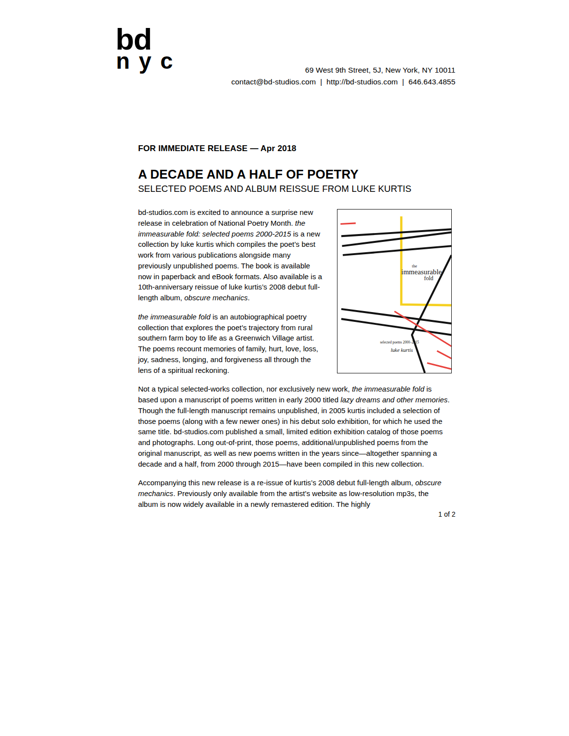bd n y c
69 West 9th Street, 5J, New York, NY 10011
contact@bd-studios.com | http://bd-studios.com | 646.643.4855
FOR IMMEDIATE RELEASE — Apr 2018
A DECADE AND A HALF OF POETRY
SELECTED POEMS AND ALBUM REISSUE FROM LUKE KURTIS
the immeasurable fold selected poems 2000–2015 luke kurtis
bd-studios.com is excited to announce a surprise new release in celebration of National Poetry Month. the immeasurable fold: selected poems 2000-2015 is a new collection by luke kurtis which compiles the poet’s best work from various publications alongside many previously unpublished poems. The book is available now in paperback and eBook formats. Also available is a 10th-anniversary reissue of luke kurtis’s 2008 debut full-length album, obscure mechanics.
the immeasurable fold is an autobiographical poetry collection that explores the poet’s trajectory from rural southern farm boy to life as a Greenwich Village artist. The poems recount memories of family, hurt, love, loss, joy, sadness, longing, and forgiveness all through the lens of a spiritual reckoning.
Not a typical selected-works collection, nor exclusively new work, the immeasurable fold is based upon a manuscript of poems written in early 2000 titled lazy dreams and other memories. Though the full-length manuscript remains unpublished, in 2005 kurtis included a selection of those poems (along with a few newer ones) in his debut solo exhibition, for which he used the same title. bd-studios.com published a small, limited edition exhibition catalog of those poems and photographs. Long out-of-print, those poems, additional/unpublished poems from the original manuscript, as well as new poems written in the years since—altogether spanning a decade and a half, from 2000 through 2015—have been compiled in this new collection.
Accompanying this new release is a re-issue of kurtis’s 2008 debut full-length album, obscure mechanics. Previously only available from the artist’s website as low-resolution mp3s, the album is now widely available in a newly remastered edition. The highly
1 of 2